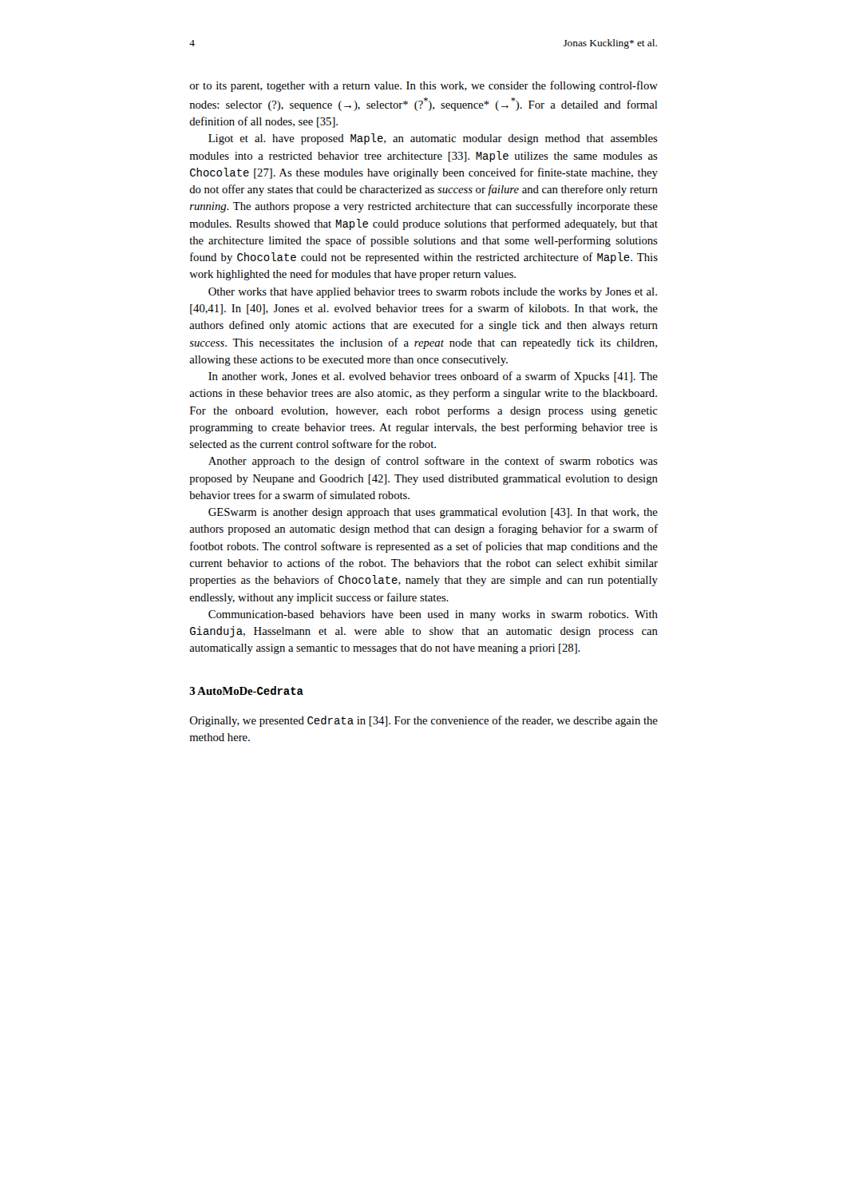4 Jonas Kuckling* et al.
or to its parent, together with a return value. In this work, we consider the following control-flow nodes: selector (?), sequence (→), selector* (?*), sequence* (→*). For a detailed and formal definition of all nodes, see [35].
Ligot et al. have proposed Maple, an automatic modular design method that assembles modules into a restricted behavior tree architecture [33]. Maple utilizes the same modules as Chocolate [27]. As these modules have originally been conceived for finite-state machine, they do not offer any states that could be characterized as success or failure and can therefore only return running. The authors propose a very restricted architecture that can successfully incorporate these modules. Results showed that Maple could produce solutions that performed adequately, but that the architecture limited the space of possible solutions and that some well-performing solutions found by Chocolate could not be represented within the restricted architecture of Maple. This work highlighted the need for modules that have proper return values.
Other works that have applied behavior trees to swarm robots include the works by Jones et al. [40,41]. In [40], Jones et al. evolved behavior trees for a swarm of kilobots. In that work, the authors defined only atomic actions that are executed for a single tick and then always return success. This necessitates the inclusion of a repeat node that can repeatedly tick its children, allowing these actions to be executed more than once consecutively.
In another work, Jones et al. evolved behavior trees onboard of a swarm of Xpucks [41]. The actions in these behavior trees are also atomic, as they perform a singular write to the blackboard. For the onboard evolution, however, each robot performs a design process using genetic programming to create behavior trees. At regular intervals, the best performing behavior tree is selected as the current control software for the robot.
Another approach to the design of control software in the context of swarm robotics was proposed by Neupane and Goodrich [42]. They used distributed grammatical evolution to design behavior trees for a swarm of simulated robots.
GESwarm is another design approach that uses grammatical evolution [43]. In that work, the authors proposed an automatic design method that can design a foraging behavior for a swarm of footbot robots. The control software is represented as a set of policies that map conditions and the current behavior to actions of the robot. The behaviors that the robot can select exhibit similar properties as the behaviors of Chocolate, namely that they are simple and can run potentially endlessly, without any implicit success or failure states.
Communication-based behaviors have been used in many works in swarm robotics. With Gianduja, Hasselmann et al. were able to show that an automatic design process can automatically assign a semantic to messages that do not have meaning a priori [28].
3 AutoMoDe-Cedrata
Originally, we presented Cedrata in [34]. For the convenience of the reader, we describe again the method here.